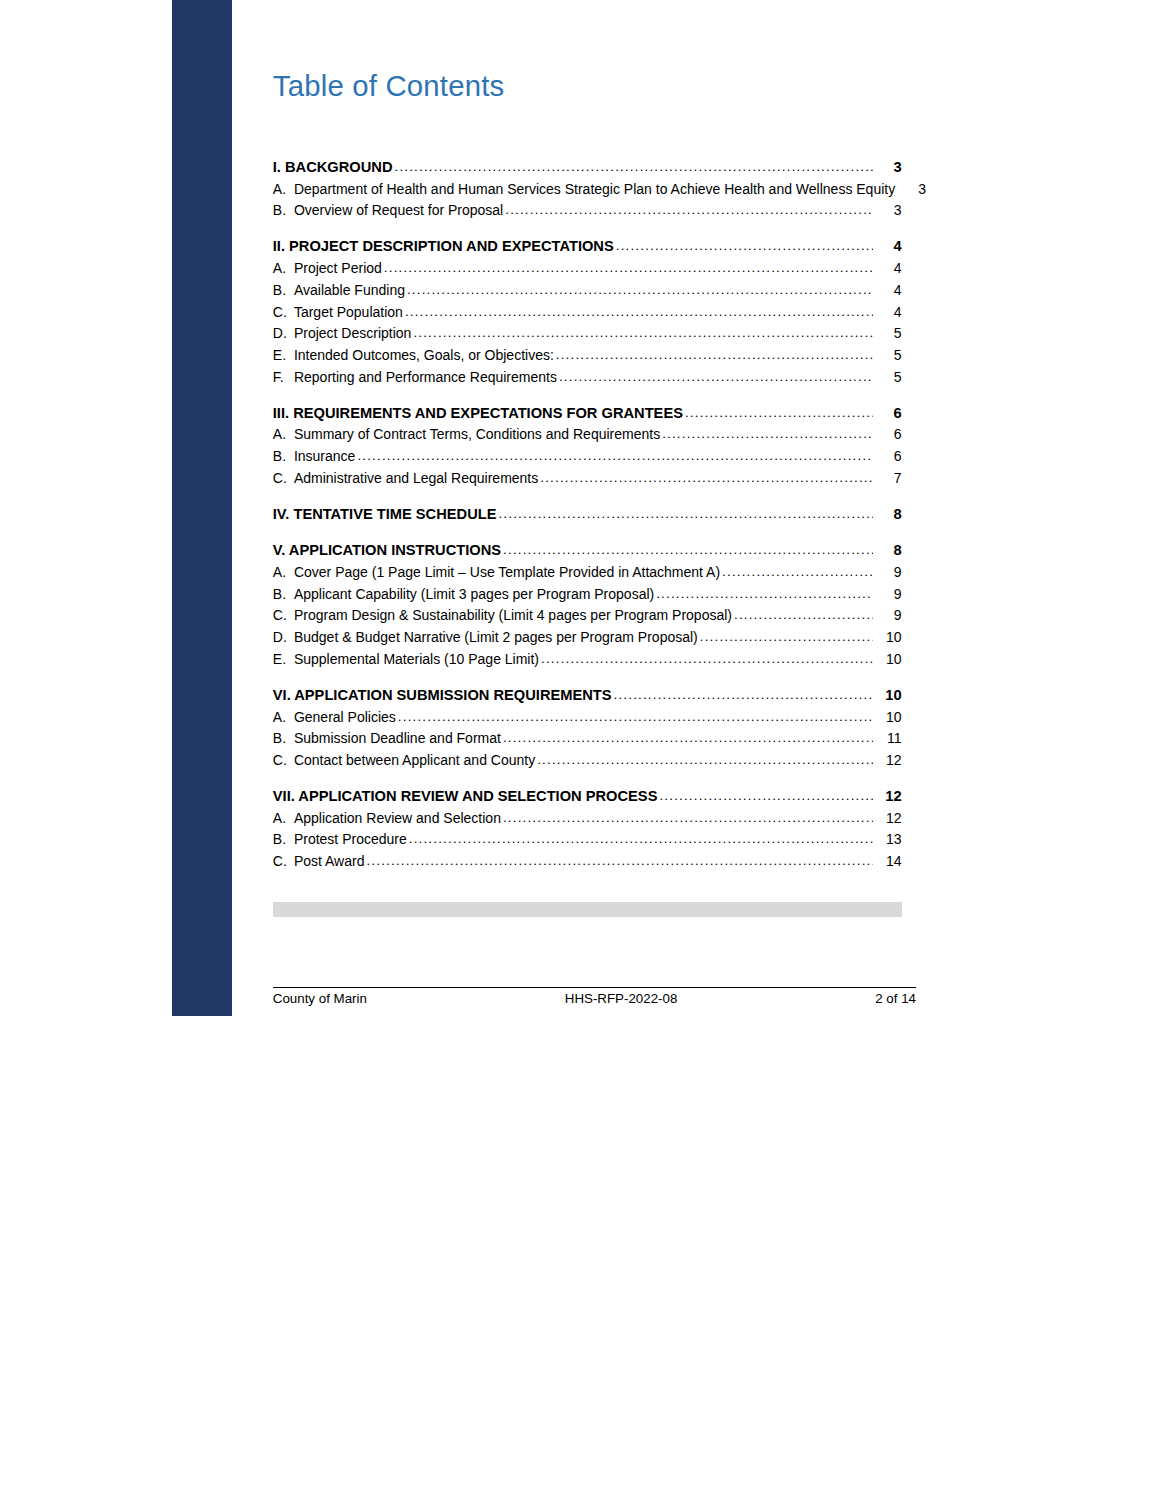Table of Contents
I. BACKGROUND ................................................................................................................................................. 3
A. Department of Health and Human Services Strategic Plan to Achieve Health and Wellness Equity ....................... 3
B. Overview of Request for Proposal ......................................................................................................................... 3
II. PROJECT DESCRIPTION AND EXPECTATIONS ....................................................................................................... 4
A. Project Period ............................................................................................................................................. 4
B. Available Funding ....................................................................................................................................... 4
C. Target Population ....................................................................................................................................... 4
D. Project Description ..................................................................................................................................... 5
E. Intended Outcomes, Goals, or Objectives: ......................................................................................................... 5
F. Reporting and Performance Requirements ......................................................................................................... 5
III. REQUIREMENTS AND EXPECTATIONS FOR GRANTEES ........................................................................................... 6
A. Summary of Contract Terms, Conditions and Requirements ............................................................................. 6
B. Insurance ................................................................................................................................................. 6
C. Administrative and Legal Requirements ............................................................................................................. 7
IV. TENTATIVE TIME SCHEDULE ................................................................................................................................. 8
V. APPLICATION INSTRUCTIONS ................................................................................................................................. 8
A. Cover Page (1 Page Limit – Use Template Provided in Attachment A) ..................................................................... 9
B. Applicant Capability (Limit 3 pages per Program Proposal) ..................................................................................... 9
C. Program Design & Sustainability (Limit 4 pages per Program Proposal) ................................................................. 9
D. Budget & Budget Narrative (Limit 2 pages per Program Proposal) ....................................................................... 10
E. Supplemental Materials (10 Page Limit) ............................................................................................................. 10
VI. APPLICATION SUBMISSION REQUIREMENTS ..................................................................................................... 10
A. General Policies ......................................................................................................................................... 10
B. Submission Deadline and Format ......................................................................................................................... 11
C. Contact between Applicant and County ............................................................................................................. 12
VII. APPLICATION REVIEW AND SELECTION PROCESS ............................................................................................... 12
A. Application Review and Selection ......................................................................................................................... 12
B. Protest Procedure ....................................................................................................................................... 13
C. Post Award ............................................................................................................................................... 14
County of Marin
HHS-RFP-2022-08
2 of 14